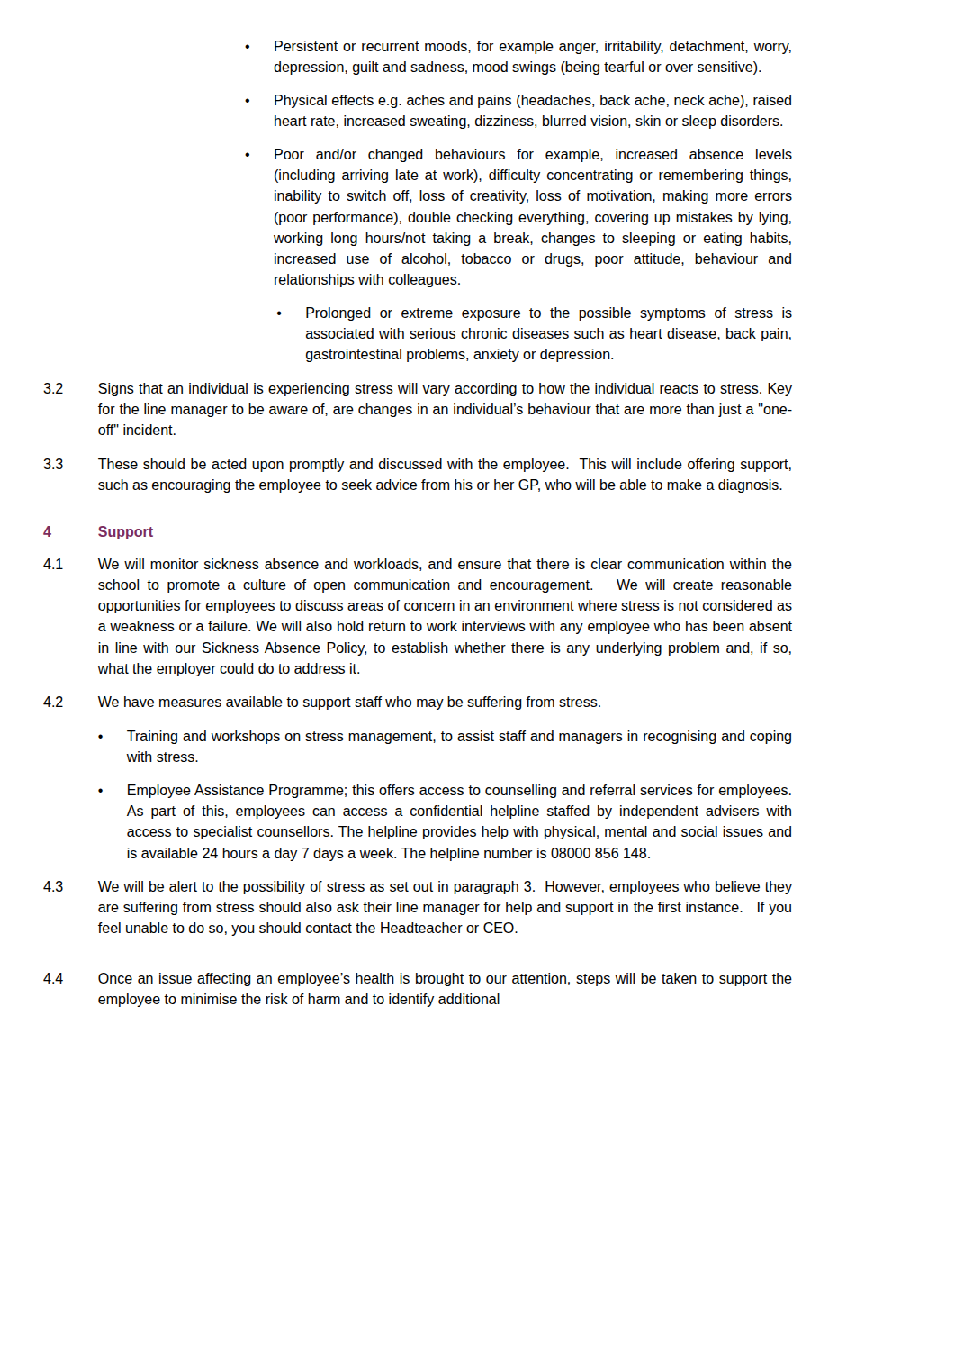• Persistent or recurrent moods, for example anger, irritability, detachment, worry, depression, guilt and sadness, mood swings (being tearful or over sensitive).
• Physical effects e.g. aches and pains (headaches, back ache, neck ache), raised heart rate, increased sweating, dizziness, blurred vision, skin or sleep disorders.
• Poor and/or changed behaviours for example, increased absence levels (including arriving late at work), difficulty concentrating or remembering things, inability to switch off, loss of creativity, loss of motivation, making more errors (poor performance), double checking everything, covering up mistakes by lying, working long hours/not taking a break, changes to sleeping or eating habits, increased use of alcohol, tobacco or drugs, poor attitude, behaviour and relationships with colleagues.
• Prolonged or extreme exposure to the possible symptoms of stress is associated with serious chronic diseases such as heart disease, back pain, gastrointestinal problems, anxiety or depression.
3.2 Signs that an individual is experiencing stress will vary according to how the individual reacts to stress. Key for the line manager to be aware of, are changes in an individual’s behaviour that are more than just a "one-off" incident.
3.3 These should be acted upon promptly and discussed with the employee. This will include offering support, such as encouraging the employee to seek advice from his or her GP, who will be able to make a diagnosis.
4 Support
4.1 We will monitor sickness absence and workloads, and ensure that there is clear communication within the school to promote a culture of open communication and encouragement. We will create reasonable opportunities for employees to discuss areas of concern in an environment where stress is not considered as a weakness or a failure. We will also hold return to work interviews with any employee who has been absent in line with our Sickness Absence Policy, to establish whether there is any underlying problem and, if so, what the employer could do to address it.
4.2 We have measures available to support staff who may be suffering from stress.
• Training and workshops on stress management, to assist staff and managers in recognising and coping with stress.
• Employee Assistance Programme; this offers access to counselling and referral services for employees. As part of this, employees can access a confidential helpline staffed by independent advisers with access to specialist counsellors. The helpline provides help with physical, mental and social issues and is available 24 hours a day 7 days a week. The helpline number is 08000 856 148.
4.3 We will be alert to the possibility of stress as set out in paragraph 3. However, employees who believe they are suffering from stress should also ask their line manager for help and support in the first instance. If you feel unable to do so, you should contact the Headteacher or CEO.
4.4 Once an issue affecting an employee’s health is brought to our attention, steps will be taken to support the employee to minimise the risk of harm and to identify additional